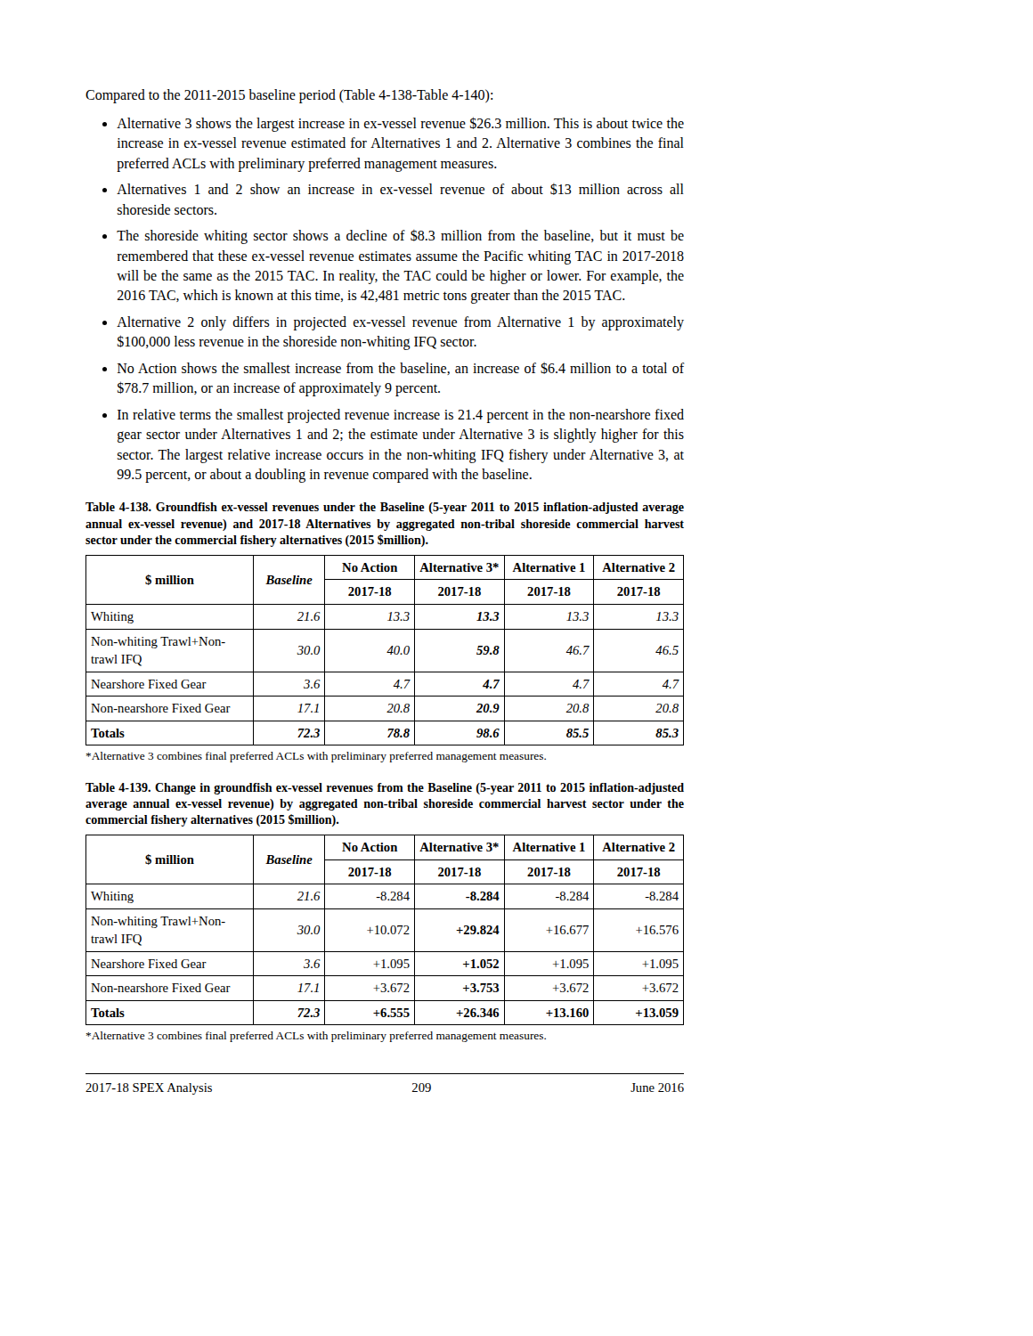Compared to the 2011-2015 baseline period (Table 4-138-Table 4-140):
Alternative 3 shows the largest increase in ex-vessel revenue $26.3 million. This is about twice the increase in ex-vessel revenue estimated for Alternatives 1 and 2. Alternative 3 combines the final preferred ACLs with preliminary preferred management measures.
Alternatives 1 and 2 show an increase in ex-vessel revenue of about $13 million across all shoreside sectors.
The shoreside whiting sector shows a decline of $8.3 million from the baseline, but it must be remembered that these ex-vessel revenue estimates assume the Pacific whiting TAC in 2017-2018 will be the same as the 2015 TAC. In reality, the TAC could be higher or lower. For example, the 2016 TAC, which is known at this time, is 42,481 metric tons greater than the 2015 TAC.
Alternative 2 only differs in projected ex-vessel revenue from Alternative 1 by approximately $100,000 less revenue in the shoreside non-whiting IFQ sector.
No Action shows the smallest increase from the baseline, an increase of $6.4 million to a total of $78.7 million, or an increase of approximately 9 percent.
In relative terms the smallest projected revenue increase is 21.4 percent in the non-nearshore fixed gear sector under Alternatives 1 and 2; the estimate under Alternative 3 is slightly higher for this sector. The largest relative increase occurs in the non-whiting IFQ fishery under Alternative 3, at 99.5 percent, or about a doubling in revenue compared with the baseline.
Table 4-138. Groundfish ex-vessel revenues under the Baseline (5-year 2011 to 2015 inflation-adjusted average annual ex-vessel revenue) and 2017-18 Alternatives by aggregated non-tribal shoreside commercial harvest sector under the commercial fishery alternatives (2015 $million).
| $ million | Baseline | No Action | Alternative 3* | Alternative 1 | Alternative 2 |
| --- | --- | --- | --- | --- | --- |
| 2017-18 | 2017-18 | 2017-18 | 2017-18 |
| Whiting | 21.6 | 13.3 | 13.3 | 13.3 | 13.3 |
| Non-whiting Trawl+Non-trawl IFQ | 30.0 | 40.0 | 59.8 | 46.7 | 46.5 |
| Nearshore Fixed Gear | 3.6 | 4.7 | 4.7 | 4.7 | 4.7 |
| Non-nearshore Fixed Gear | 17.1 | 20.8 | 20.9 | 20.8 | 20.8 |
| Totals | 72.3 | 78.8 | 98.6 | 85.5 | 85.3 |
*Alternative 3 combines final preferred ACLs with preliminary preferred management measures.
Table 4-139. Change in groundfish ex-vessel revenues from the Baseline (5-year 2011 to 2015 inflation-adjusted average annual ex-vessel revenue) by aggregated non-tribal shoreside commercial harvest sector under the commercial fishery alternatives (2015 $million).
| $ million | Baseline | No Action | Alternative 3* | Alternative 1 | Alternative 2 |
| --- | --- | --- | --- | --- | --- |
| 2017-18 | 2017-18 | 2017-18 | 2017-18 |
| Whiting | 21.6 | -8.284 | -8.284 | -8.284 | -8.284 |
| Non-whiting Trawl+Non-trawl IFQ | 30.0 | +10.072 | +29.824 | +16.677 | +16.576 |
| Nearshore Fixed Gear | 3.6 | +1.095 | +1.052 | +1.095 | +1.095 |
| Non-nearshore Fixed Gear | 17.1 | +3.672 | +3.753 | +3.672 | +3.672 |
| Totals | 72.3 | +6.555 | +26.346 | +13.160 | +13.059 |
*Alternative 3 combines final preferred ACLs with preliminary preferred management measures.
2017-18 SPEX Analysis 209 June 2016